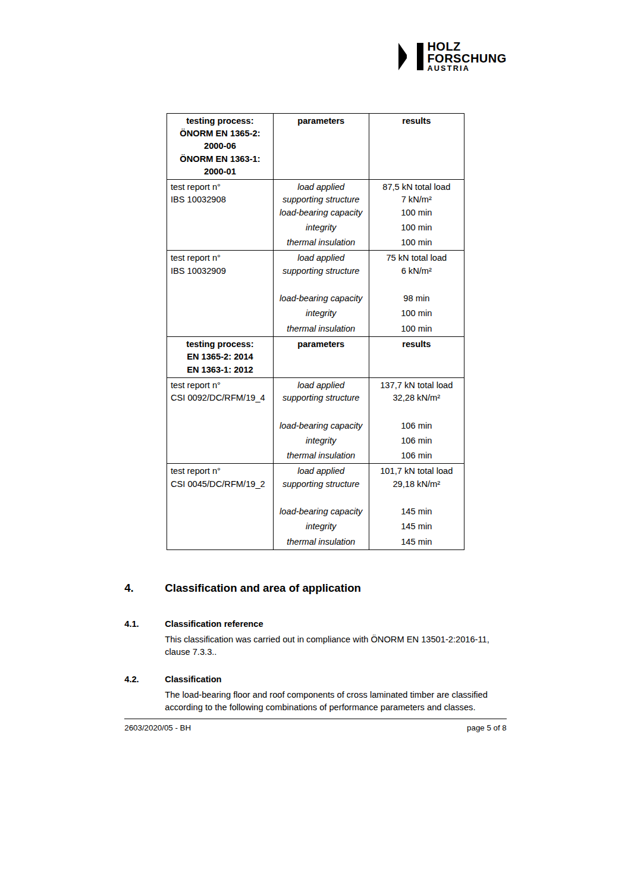HOLZ FORSCHUNG AUSTRIA
| testing process: ÖNORM EN 1365-2: 2000-06 ÖNORM EN 1363-1: 2000-01 | parameters | results |
| test report n° IBS 10032908 | load applied supporting structure load-bearing capacity | 87,5 kN total load 7 kN/m² 100 min |
| | integrity | 100 min |
| | thermal insulation | 100 min |
| test report n° IBS 10032909 | load applied supporting structure | 75 kN total load 6 kN/m² |
| | load-bearing capacity | 98 min |
| | integrity | 100 min |
| | thermal insulation | 100 min |
| testing process: EN 1365-2: 2014 EN 1363-1: 2012 | parameters | results |
| test report n° CSI 0092/DC/RFM/19_4 | load applied supporting structure | 137,7 kN total load 32,28 kN/m² |
| | load-bearing capacity | 106 min |
| | integrity | 106 min |
| | thermal insulation | 106 min |
| test report n° CSI 0045/DC/RFM/19_2 | load applied supporting structure | 101,7 kN total load 29,18 kN/m² |
| | load-bearing capacity | 145 min |
| | integrity | 145 min |
| | thermal insulation | 145 min |
4. Classification and area of application
4.1. Classification reference
This classification was carried out in compliance with ÖNORM EN 13501-2:2016-11, clause 7.3.3..
4.2. Classification
The load-bearing floor and roof components of cross laminated timber are classified according to the following combinations of performance parameters and classes.
2603/2020/05 - BH page 5 of 8